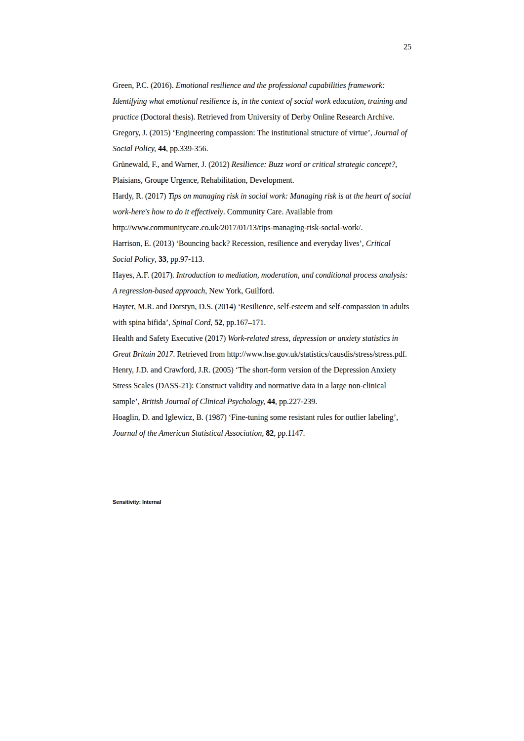25
Green, P.C. (2016). Emotional resilience and the professional capabilities framework: Identifying what emotional resilience is, in the context of social work education, training and practice (Doctoral thesis). Retrieved from University of Derby Online Research Archive.
Gregory, J. (2015) ‘Engineering compassion: The institutional structure of virtue’, Journal of Social Policy, 44, pp.339-356.
Grünewald, F., and Warner, J. (2012) Resilience: Buzz word or critical strategic concept?, Plaisians, Groupe Urgence, Rehabilitation, Development.
Hardy, R. (2017) Tips on managing risk in social work: Managing risk is at the heart of social work-here's how to do it effectively. Community Care. Available from http://www.communitycare.co.uk/2017/01/13/tips-managing-risk-social-work/.
Harrison, E. (2013) ‘Bouncing back? Recession, resilience and everyday lives’, Critical Social Policy, 33, pp.97-113.
Hayes, A.F. (2017). Introduction to mediation, moderation, and conditional process analysis: A regression-based approach, New York, Guilford.
Hayter, M.R. and Dorstyn, D.S. (2014) ‘Resilience, self-esteem and self-compassion in adults with spina bifida’, Spinal Cord, 52, pp.167–171.
Health and Safety Executive (2017) Work-related stress, depression or anxiety statistics in Great Britain 2017. Retrieved from http://www.hse.gov.uk/statistics/causdis/stress/stress.pdf.
Henry, J.D. and Crawford, J.R. (2005) ‘The short-form version of the Depression Anxiety Stress Scales (DASS-21): Construct validity and normative data in a large non-clinical sample’, British Journal of Clinical Psychology, 44, pp.227-239.
Hoaglin, D. and Iglewicz, B. (1987) ‘Fine-tuning some resistant rules for outlier labeling’, Journal of the American Statistical Association, 82, pp.1147.
Sensitivity: Internal